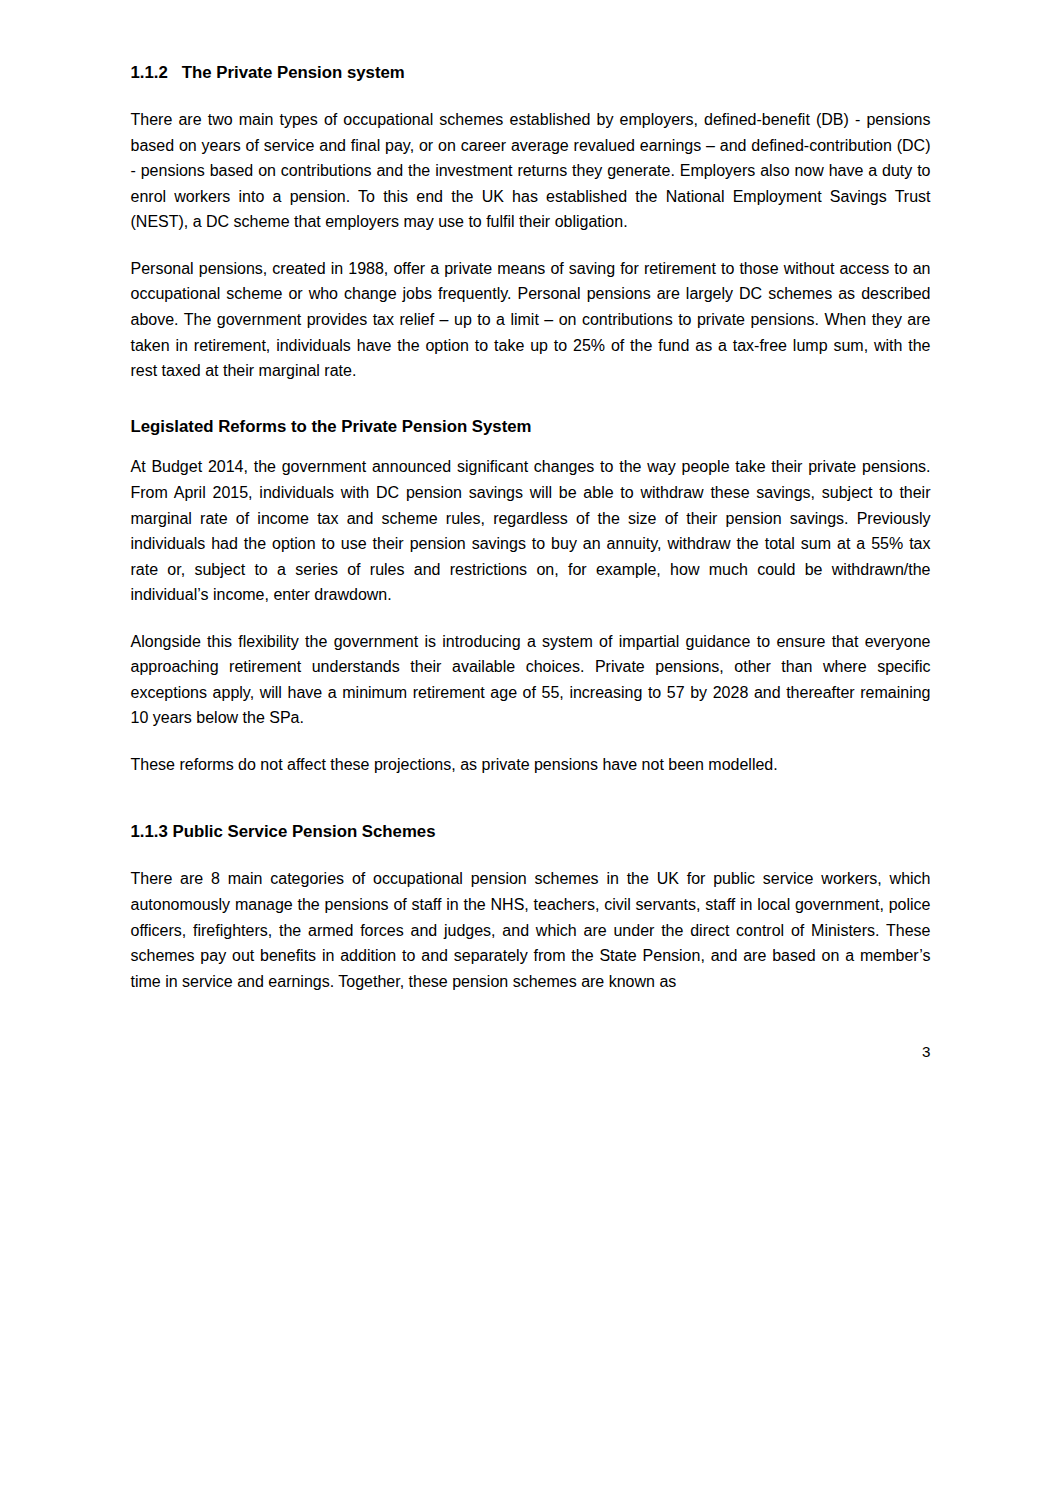1.1.2 The Private Pension system
There are two main types of occupational schemes established by employers, defined-benefit (DB) - pensions based on years of service and final pay, or on career average revalued earnings – and defined-contribution (DC) - pensions based on contributions and the investment returns they generate. Employers also now have a duty to enrol workers into a pension. To this end the UK has established the National Employment Savings Trust (NEST), a DC scheme that employers may use to fulfil their obligation.
Personal pensions, created in 1988, offer a private means of saving for retirement to those without access to an occupational scheme or who change jobs frequently. Personal pensions are largely DC schemes as described above. The government provides tax relief – up to a limit – on contributions to private pensions. When they are taken in retirement, individuals have the option to take up to 25% of the fund as a tax-free lump sum, with the rest taxed at their marginal rate.
Legislated Reforms to the Private Pension System
At Budget 2014, the government announced significant changes to the way people take their private pensions. From April 2015, individuals with DC pension savings will be able to withdraw these savings, subject to their marginal rate of income tax and scheme rules, regardless of the size of their pension savings. Previously individuals had the option to use their pension savings to buy an annuity, withdraw the total sum at a 55% tax rate or, subject to a series of rules and restrictions on, for example, how much could be withdrawn/the individual’s income, enter drawdown.
Alongside this flexibility the government is introducing a system of impartial guidance to ensure that everyone approaching retirement understands their available choices. Private pensions, other than where specific exceptions apply, will have a minimum retirement age of 55, increasing to 57 by 2028 and thereafter remaining 10 years below the SPa.
These reforms do not affect these projections, as private pensions have not been modelled.
1.1.3 Public Service Pension Schemes
There are 8 main categories of occupational pension schemes in the UK for public service workers, which autonomously manage the pensions of staff in the NHS, teachers, civil servants, staff in local government, police officers, firefighters, the armed forces and judges, and which are under the direct control of Ministers. These schemes pay out benefits in addition to and separately from the State Pension, and are based on a member’s time in service and earnings. Together, these pension schemes are known as
3